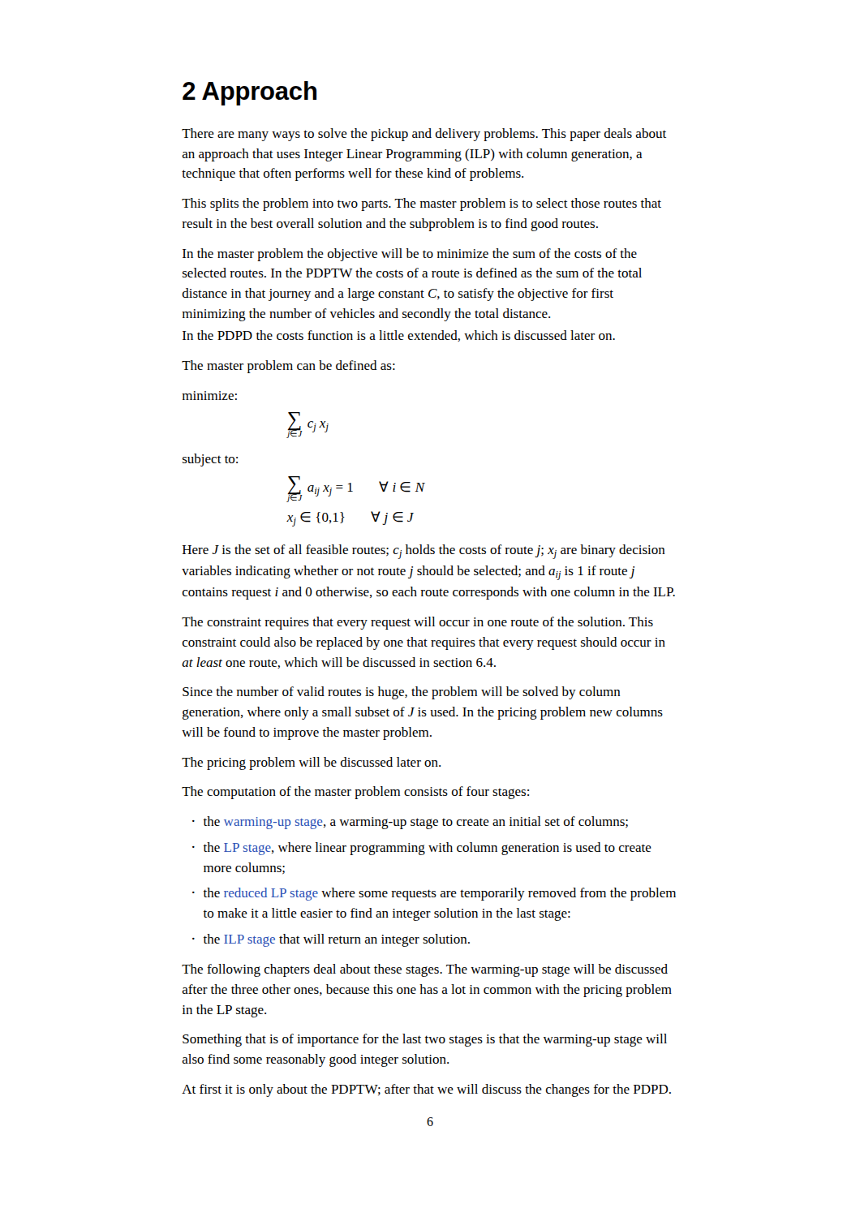2 Approach
There are many ways to solve the pickup and delivery problems. This paper deals about an approach that uses Integer Linear Programming (ILP) with column generation, a technique that often performs well for these kind of problems.
This splits the problem into two parts. The master problem is to select those routes that result in the best overall solution and the subproblem is to find good routes.
In the master problem the objective will be to minimize the sum of the costs of the selected routes. In the PDPTW the costs of a route is defined as the sum of the total distance in that journey and a large constant C, to satisfy the objective for first minimizing the number of vehicles and secondly the total distance.
In the PDPD the costs function is a little extended, which is discussed later on.
The master problem can be defined as:
minimize:
∑j∈J cj xj
subject to:
∑j∈J aij xj = 1 ∀ i ∈ N xj ∈ {0,1} ∀ j ∈ J
Here J is the set of all feasible routes; cj holds the costs of route j; xj are binary decision variables indicating whether or not route j should be selected; and aij is 1 if route j contains request i and 0 otherwise, so each route corresponds with one column in the ILP.
The constraint requires that every request will occur in one route of the solution. This constraint could also be replaced by one that requires that every request should occur in at least one route, which will be discussed in section 6.4.
Since the number of valid routes is huge, the problem will be solved by column generation, where only a small subset of J is used. In the pricing problem new columns will be found to improve the master problem.
The pricing problem will be discussed later on.
The computation of the master problem consists of four stages:
the warming-up stage, a warming-up stage to create an initial set of columns;
the LP stage, where linear programming with column generation is used to create more columns;
the reduced LP stage where some requests are temporarily removed from the problem to make it a little easier to find an integer solution in the last stage:
the ILP stage that will return an integer solution.
The following chapters deal about these stages. The warming-up stage will be discussed after the three other ones, because this one has a lot in common with the pricing problem in the LP stage.
Something that is of importance for the last two stages is that the warming-up stage will also find some reasonably good integer solution.
At first it is only about the PDPTW; after that we will discuss the changes for the PDPD.
6